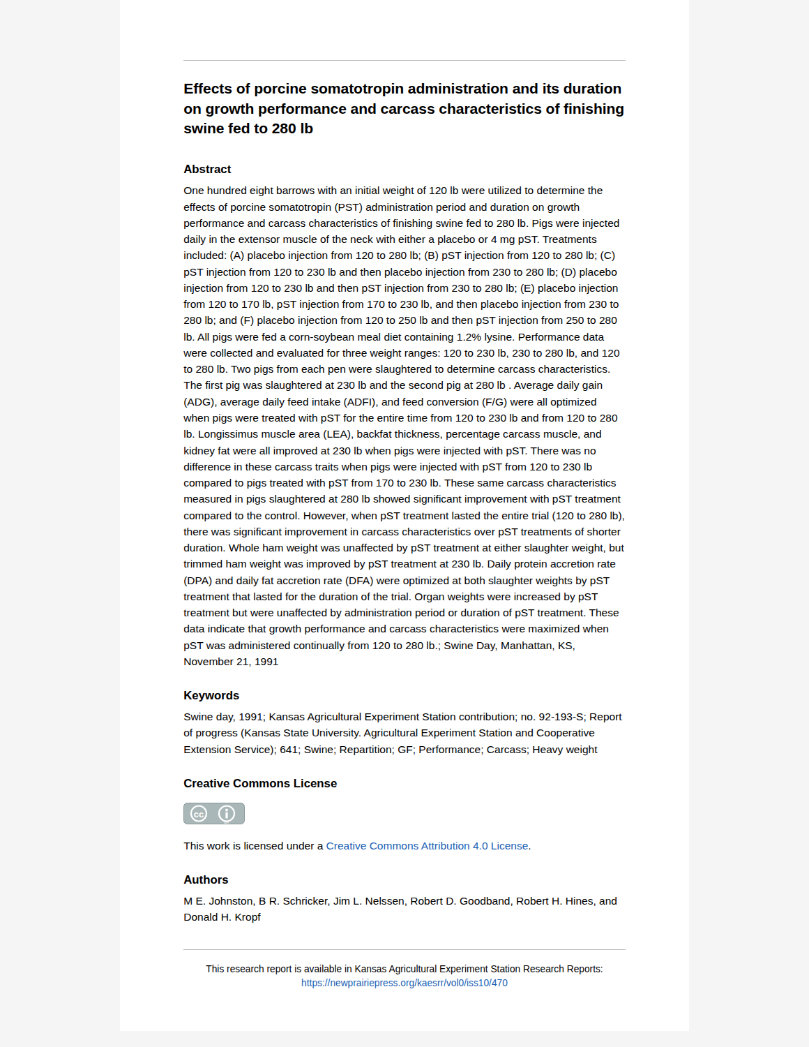Effects of porcine somatotropin administration and its duration on growth performance and carcass characteristics of finishing swine fed to 280 lb
Abstract
One hundred eight barrows with an initial weight of 120 lb were utilized to determine the effects of porcine somatotropin (PST) administration period and duration on growth performance and carcass characteristics of finishing swine fed to 280 lb. Pigs were injected daily in the extensor muscle of the neck with either a placebo or 4 mg pST. Treatments included: (A) placebo injection from 120 to 280 lb; (B) pST injection from 120 to 280 lb; (C) pST injection from 120 to 230 lb and then placebo injection from 230 to 280 lb; (D) placebo injection from 120 to 230 lb and then pST injection from 230 to 280 lb; (E) placebo injection from 120 to 170 lb, pST injection from 170 to 230 lb, and then placebo injection from 230 to 280 lb; and (F) placebo injection from 120 to 250 lb and then pST injection from 250 to 280 lb. All pigs were fed a corn-soybean meal diet containing 1.2% lysine. Performance data were collected and evaluated for three weight ranges: 120 to 230 lb, 230 to 280 lb, and 120 to 280 lb. Two pigs from each pen were slaughtered to determine carcass characteristics. The first pig was slaughtered at 230 lb and the second pig at 280 lb . Average daily gain (ADG), average daily feed intake (ADFI), and feed conversion (F/G) were all optimized when pigs were treated with pST for the entire time from 120 to 230 lb and from 120 to 280 lb. Longissimus muscle area (LEA), backfat thickness, percentage carcass muscle, and kidney fat were all improved at 230 lb when pigs were injected with pST. There was no difference in these carcass traits when pigs were injected with pST from 120 to 230 lb compared to pigs treated with pST from 170 to 230 lb. These same carcass characteristics measured in pigs slaughtered at 280 lb showed significant improvement with pST treatment compared to the control. However, when pST treatment lasted the entire trial (120 to 280 lb), there was significant improvement in carcass characteristics over pST treatments of shorter duration. Whole ham weight was unaffected by pST treatment at either slaughter weight, but trimmed ham weight was improved by pST treatment at 230 lb. Daily protein accretion rate (DPA) and daily fat accretion rate (DFA) were optimized at both slaughter weights by pST treatment that lasted for the duration of the trial. Organ weights were increased by pST treatment but were unaffected by administration period or duration of pST treatment. These data indicate that growth performance and carcass characteristics were maximized when pST was administered continually from 120 to 280 lb.; Swine Day, Manhattan, KS, November 21, 1991
Keywords
Swine day, 1991; Kansas Agricultural Experiment Station contribution; no. 92-193-S; Report of progress (Kansas State University. Agricultural Experiment Station and Cooperative Extension Service); 641; Swine; Repartition; GF; Performance; Carcass; Heavy weight
Creative Commons License
cc BY
This work is licensed under a Creative Commons Attribution 4.0 License.
Authors
M E. Johnston, B R. Schricker, Jim L. Nelssen, Robert D. Goodband, Robert H. Hines, and Donald H. Kropf
This research report is available in Kansas Agricultural Experiment Station Research Reports:
https://newprairiepress.org/kaesrr/vol0/iss10/470